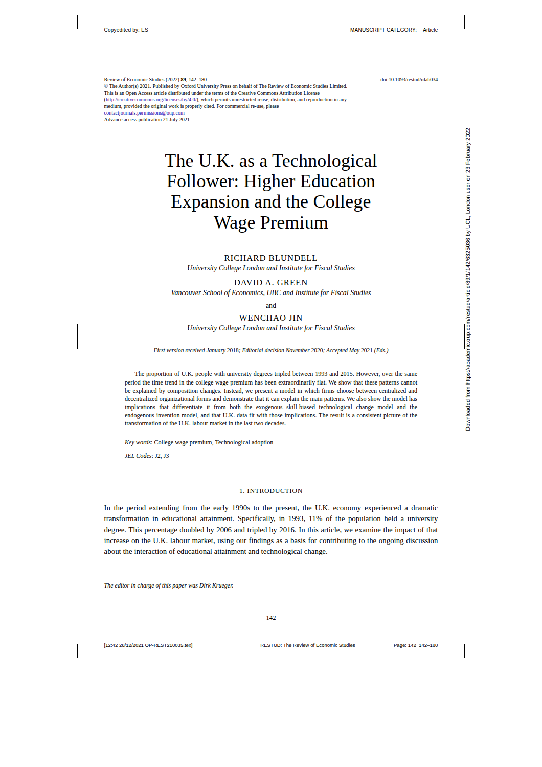Downloaded from https://academic.oup.com/restud/article/89/1/142/6325036 by UCL, London user on 23 February 2022
Copyedited by: ES
MANUSCRIPT CATEGORY: Article
Review of Economic Studies (2022) 89, 142–180 doi:10.1093/restud/rdab034
© The Author(s) 2021. Published by Oxford University Press on behalf of The Review of Economic Studies Limited.
This is an Open Access article distributed under the terms of the Creative Commons Attribution License
(http://creativecommons.org/licenses/by/4.0/), which permits unrestricted reuse, distribution, and reproduction in any
medium, provided the original work is properly cited. For commercial re-use, please
contactjournals.permissions@oup.com
Advance access publication 21 July 2021
The U.K. as a Technological
Follower: Higher Education
Expansion and the College
Wage Premium
RICHARD BLUNDELL
University College London and Institute for Fiscal Studies
DAVID A. GREEN
Vancouver School of Economics, UBC and Institute for Fiscal Studies
and
WENCHAO JIN
University College London and Institute for Fiscal Studies
First version received January 2018; Editorial decision November 2020; Accepted May 2021 (Eds.)
The proportion of U.K. people with university degrees tripled between 1993 and 2015. However, over the same period the time trend in the college wage premium has been extraordinarily flat. We show that these patterns cannot be explained by composition changes. Instead, we present a model in which firms choose between centralized and decentralized organizational forms and demonstrate that it can explain the main patterns. We also show the model has implications that differentiate it from both the exogenous skill-biased technological change model and the endogenous invention model, and that U.K. data fit with those implications. The result is a consistent picture of the transformation of the U.K. labour market in the last two decades.
Key words: College wage premium, Technological adoption
JEL Codes: J2, J3
1. INTRODUCTION
In the period extending from the early 1990s to the present, the U.K. economy experienced a dramatic transformation in educational attainment. Specifically, in 1993, 11% of the population held a university degree. This percentage doubled by 2006 and tripled by 2016. In this article, we examine the impact of that increase on the U.K. labour market, using our findings as a basis for contributing to the ongoing discussion about the interaction of educational attainment and technological change.
The editor in charge of this paper was Dirk Krueger.
142
[12:42 28/12/2021 OP-REST210035.tex]
RESTUD: The Review of Economic Studies
Page: 142 142–180